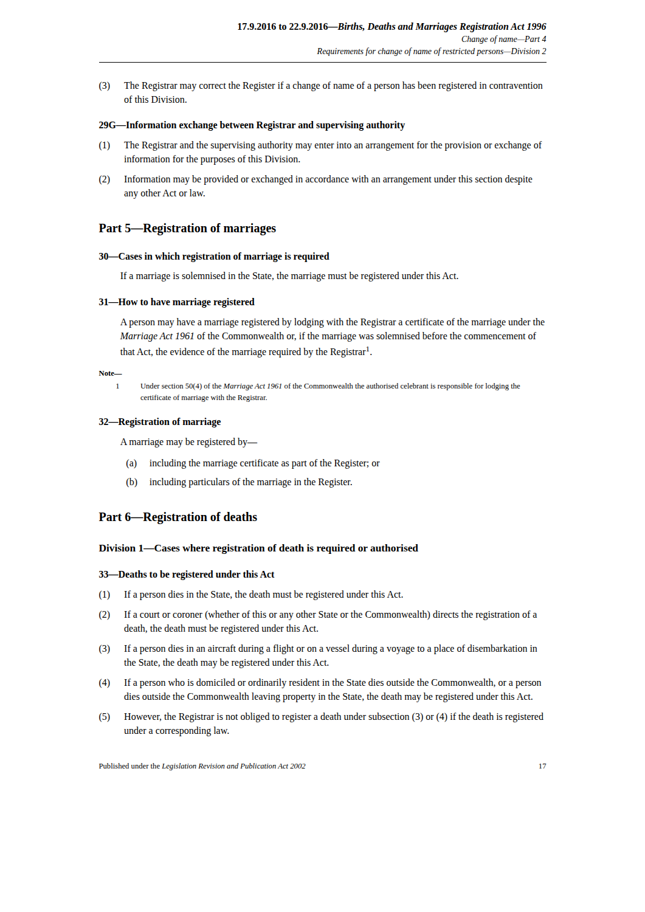17.9.2016 to 22.9.2016—Births, Deaths and Marriages Registration Act 1996
Change of name—Part 4
Requirements for change of name of restricted persons—Division 2
(3) The Registrar may correct the Register if a change of name of a person has been registered in contravention of this Division.
29G—Information exchange between Registrar and supervising authority
(1) The Registrar and the supervising authority may enter into an arrangement for the provision or exchange of information for the purposes of this Division.
(2) Information may be provided or exchanged in accordance with an arrangement under this section despite any other Act or law.
Part 5—Registration of marriages
30—Cases in which registration of marriage is required
If a marriage is solemnised in the State, the marriage must be registered under this Act.
31—How to have marriage registered
A person may have a marriage registered by lodging with the Registrar a certificate of the marriage under the Marriage Act 1961 of the Commonwealth or, if the marriage was solemnised before the commencement of that Act, the evidence of the marriage required by the Registrar1.
Note—
1 Under section 50(4) of the Marriage Act 1961 of the Commonwealth the authorised celebrant is responsible for lodging the certificate of marriage with the Registrar.
32—Registration of marriage
A marriage may be registered by—
(a) including the marriage certificate as part of the Register; or
(b) including particulars of the marriage in the Register.
Part 6—Registration of deaths
Division 1—Cases where registration of death is required or authorised
33—Deaths to be registered under this Act
(1) If a person dies in the State, the death must be registered under this Act.
(2) If a court or coroner (whether of this or any other State or the Commonwealth) directs the registration of a death, the death must be registered under this Act.
(3) If a person dies in an aircraft during a flight or on a vessel during a voyage to a place of disembarkation in the State, the death may be registered under this Act.
(4) If a person who is domiciled or ordinarily resident in the State dies outside the Commonwealth, or a person dies outside the Commonwealth leaving property in the State, the death may be registered under this Act.
(5) However, the Registrar is not obliged to register a death under subsection (3) or (4) if the death is registered under a corresponding law.
Published under the Legislation Revision and Publication Act 2002 17